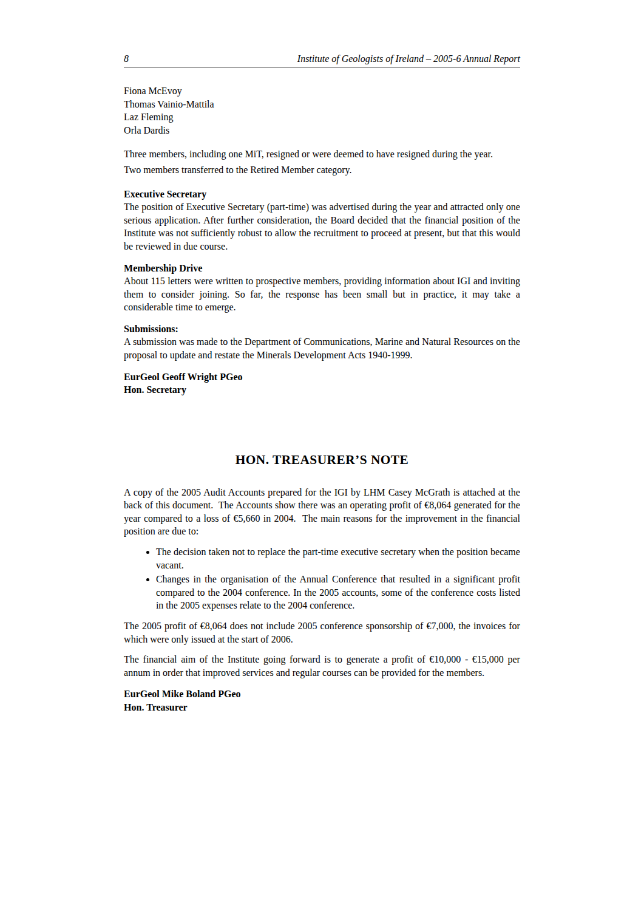8 Institute of Geologists of Ireland – 2005-6 Annual Report
Fiona McEvoy
Thomas Vainio-Mattila
Laz Fleming
Orla Dardis
Three members, including one MiT, resigned or were deemed to have resigned during the year.
Two members transferred to the Retired Member category.
Executive Secretary
The position of Executive Secretary (part-time) was advertised during the year and attracted only one serious application. After further consideration, the Board decided that the financial position of the Institute was not sufficiently robust to allow the recruitment to proceed at present, but that this would be reviewed in due course.
Membership Drive
About 115 letters were written to prospective members, providing information about IGI and inviting them to consider joining. So far, the response has been small but in practice, it may take a considerable time to emerge.
Submissions:
A submission was made to the Department of Communications, Marine and Natural Resources on the proposal to update and restate the Minerals Development Acts 1940-1999.
EurGeol Geoff Wright PGeo
Hon. Secretary
HON. TREASURER’S NOTE
A copy of the 2005 Audit Accounts prepared for the IGI by LHM Casey McGrath is attached at the back of this document. The Accounts show there was an operating profit of €8,064 generated for the year compared to a loss of €5,660 in 2004. The main reasons for the improvement in the financial position are due to:
The decision taken not to replace the part-time executive secretary when the position became vacant.
Changes in the organisation of the Annual Conference that resulted in a significant profit compared to the 2004 conference. In the 2005 accounts, some of the conference costs listed in the 2005 expenses relate to the 2004 conference.
The 2005 profit of €8,064 does not include 2005 conference sponsorship of €7,000, the invoices for which were only issued at the start of 2006.
The financial aim of the Institute going forward is to generate a profit of €10,000 - €15,000 per annum in order that improved services and regular courses can be provided for the members.
EurGeol Mike Boland PGeo
Hon. Treasurer